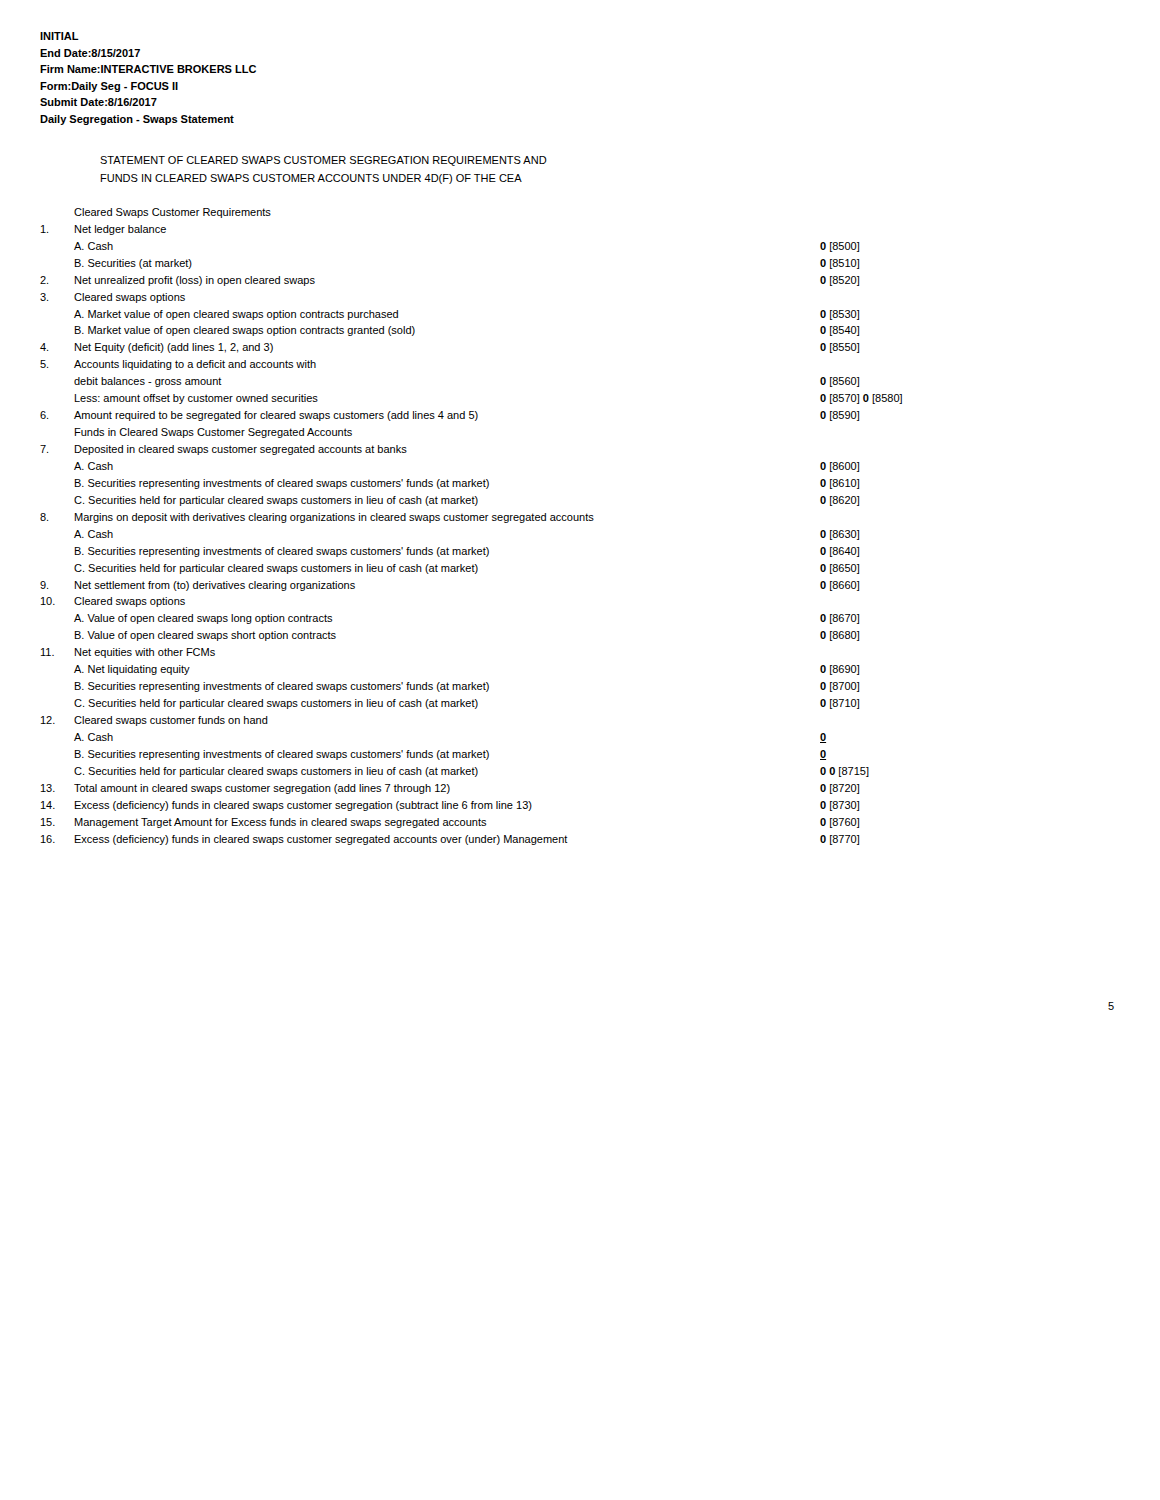INITIAL
End Date:8/15/2017
Firm Name:INTERACTIVE BROKERS LLC
Form:Daily Seg - FOCUS II
Submit Date:8/16/2017
Daily Segregation - Swaps Statement
STATEMENT OF CLEARED SWAPS CUSTOMER SEGREGATION REQUIREMENTS AND
FUNDS IN CLEARED SWAPS CUSTOMER ACCOUNTS UNDER 4D(F) OF THE CEA
| | Cleared Swaps Customer Requirements | |
| 1. | Net ledger balance | |
| | A. Cash | 0 [8500] |
| | B. Securities (at market) | 0 [8510] |
| 2. | Net unrealized profit (loss) in open cleared swaps | 0 [8520] |
| 3. | Cleared swaps options | |
| | A. Market value of open cleared swaps option contracts purchased | 0 [8530] |
| | B. Market value of open cleared swaps option contracts granted (sold) | 0 [8540] |
| 4. | Net Equity (deficit) (add lines 1, 2, and 3) | 0 [8550] |
| 5. | Accounts liquidating to a deficit and accounts with | |
| | debit balances - gross amount | 0 [8560] |
| | Less: amount offset by customer owned securities | 0 [8570] 0 [8580] |
| 6. | Amount required to be segregated for cleared swaps customers (add lines 4 and 5) | 0 [8590] |
| | Funds in Cleared Swaps Customer Segregated Accounts | |
| 7. | Deposited in cleared swaps customer segregated accounts at banks | |
| | A. Cash | 0 [8600] |
| | B. Securities representing investments of cleared swaps customers' funds (at market) | 0 [8610] |
| | C. Securities held for particular cleared swaps customers in lieu of cash (at market) | 0 [8620] |
| 8. | Margins on deposit with derivatives clearing organizations in cleared swaps customer segregated accounts | |
| | A. Cash | 0 [8630] |
| | B. Securities representing investments of cleared swaps customers' funds (at market) | 0 [8640] |
| | C. Securities held for particular cleared swaps customers in lieu of cash (at market) | 0 [8650] |
| 9. | Net settlement from (to) derivatives clearing organizations | 0 [8660] |
| 10. | Cleared swaps options | |
| | A. Value of open cleared swaps long option contracts | 0 [8670] |
| | B. Value of open cleared swaps short option contracts | 0 [8680] |
| 11. | Net equities with other FCMs | |
| | A. Net liquidating equity | 0 [8690] |
| | B. Securities representing investments of cleared swaps customers' funds (at market) | 0 [8700] |
| | C. Securities held for particular cleared swaps customers in lieu of cash (at market) | 0 [8710] |
| 12. | Cleared swaps customer funds on hand | |
| | A. Cash | 0 |
| | B. Securities representing investments of cleared swaps customers' funds (at market) | 0 |
| | C. Securities held for particular cleared swaps customers in lieu of cash (at market) | 0 0 [8715] |
| 13. | Total amount in cleared swaps customer segregation (add lines 7 through 12) | 0 [8720] |
| 14. | Excess (deficiency) funds in cleared swaps customer segregation (subtract line 6 from line 13) | 0 [8730] |
| 15. | Management Target Amount for Excess funds in cleared swaps segregated accounts | 0 [8760] |
| 16. | Excess (deficiency) funds in cleared swaps customer segregated accounts over (under) Management | 0 [8770] |
5